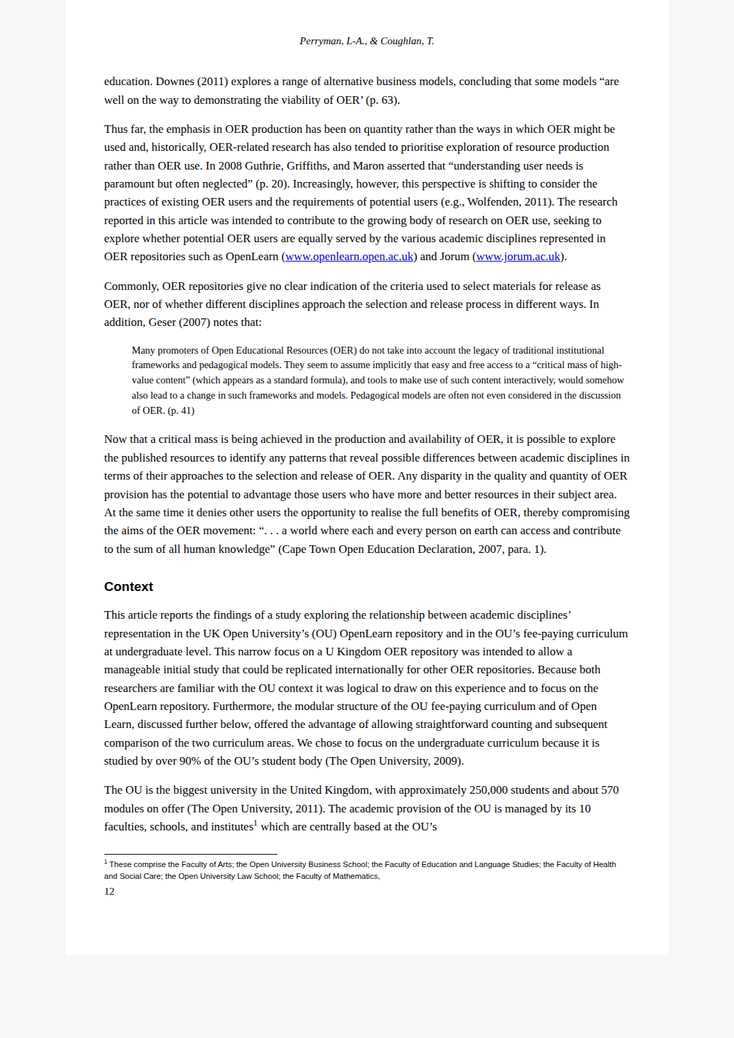Perryman, L-A., & Coughlan, T.
education. Downes (2011) explores a range of alternative business models, concluding that some models “are well on the way to demonstrating the viability of OER’ (p. 63).
Thus far, the emphasis in OER production has been on quantity rather than the ways in which OER might be used and, historically, OER-related research has also tended to prioritise exploration of resource production rather than OER use. In 2008 Guthrie, Griffiths, and Maron asserted that “understanding user needs is paramount but often neglected” (p. 20). Increasingly, however, this perspective is shifting to consider the practices of existing OER users and the requirements of potential users (e.g., Wolfenden, 2011). The research reported in this article was intended to contribute to the growing body of research on OER use, seeking to explore whether potential OER users are equally served by the various academic disciplines represented in OER repositories such as OpenLearn (www.openlearn.open.ac.uk) and Jorum (www.jorum.ac.uk).
Commonly, OER repositories give no clear indication of the criteria used to select materials for release as OER, nor of whether different disciplines approach the selection and release process in different ways. In addition, Geser (2007) notes that:
Many promoters of Open Educational Resources (OER) do not take into account the legacy of traditional institutional frameworks and pedagogical models. They seem to assume implicitly that easy and free access to a “critical mass of high-value content” (which appears as a standard formula), and tools to make use of such content interactively, would somehow also lead to a change in such frameworks and models. Pedagogical models are often not even considered in the discussion of OER. (p. 41)
Now that a critical mass is being achieved in the production and availability of OER, it is possible to explore the published resources to identify any patterns that reveal possible differences between academic disciplines in terms of their approaches to the selection and release of OER. Any disparity in the quality and quantity of OER provision has the potential to advantage those users who have more and better resources in their subject area. At the same time it denies other users the opportunity to realise the full benefits of OER, thereby compromising the aims of the OER movement: “. . . a world where each and every person on earth can access and contribute to the sum of all human knowledge” (Cape Town Open Education Declaration, 2007, para. 1).
Context
This article reports the findings of a study exploring the relationship between academic disciplines’ representation in the UK Open University’s (OU) OpenLearn repository and in the OU’s fee-paying curriculum at undergraduate level. This narrow focus on a U Kingdom OER repository was intended to allow a manageable initial study that could be replicated internationally for other OER repositories. Because both researchers are familiar with the OU context it was logical to draw on this experience and to focus on the OpenLearn repository. Furthermore, the modular structure of the OU fee-paying curriculum and of Open Learn, discussed further below, offered the advantage of allowing straightforward counting and subsequent comparison of the two curriculum areas. We chose to focus on the undergraduate curriculum because it is studied by over 90% of the OU’s student body (The Open University, 2009).
The OU is the biggest university in the United Kingdom, with approximately 250,000 students and about 570 modules on offer (The Open University, 2011). The academic provision of the OU is managed by its 10 faculties, schools, and institutes1 which are centrally based at the OU’s
1 These comprise the Faculty of Arts; the Open University Business School; the Faculty of Education and Language Studies; the Faculty of Health and Social Care; the Open University Law School; the Faculty of Mathematics,
12